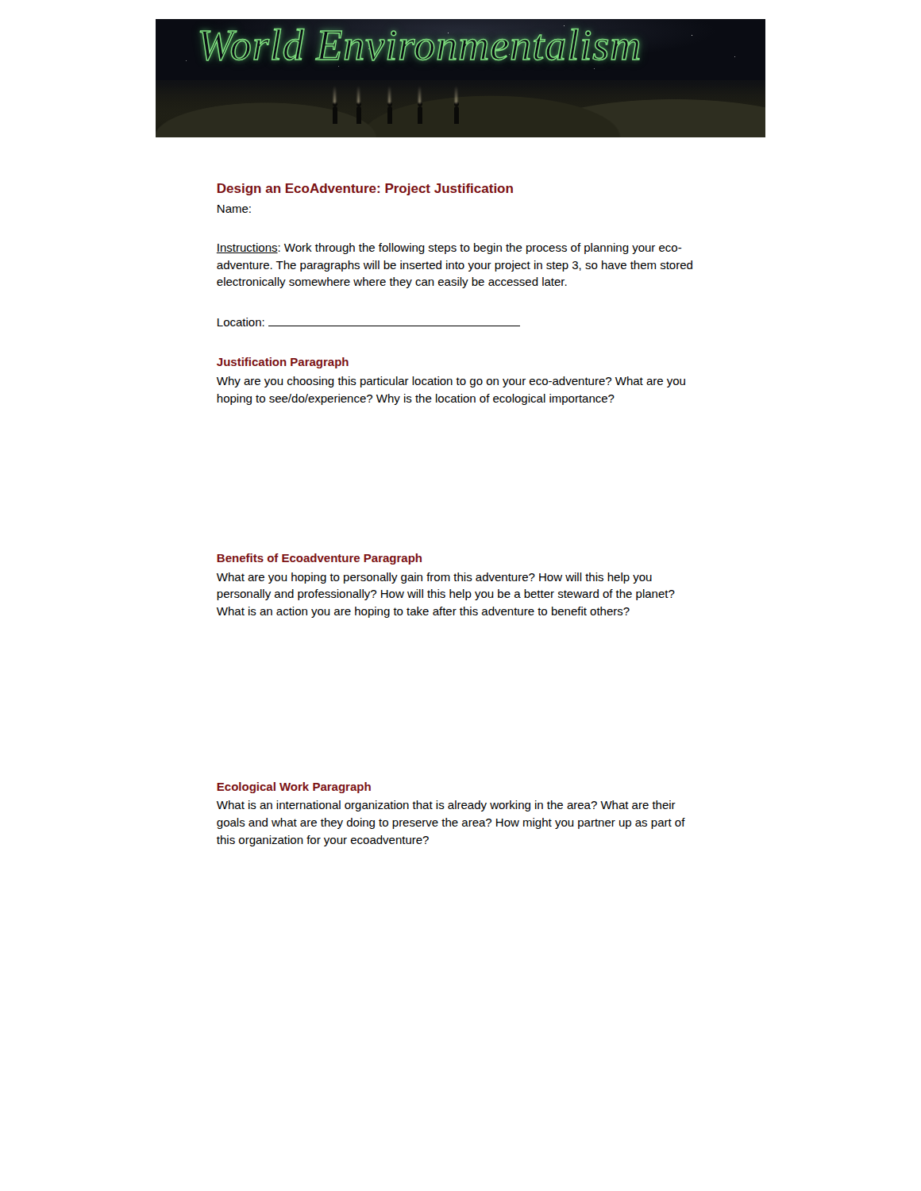World Environmentalism
Design an EcoAdventure: Project Justification
Name:
Instructions: Work through the following steps to begin the process of planning your eco-adventure. The paragraphs will be inserted into your project in step 3, so have them stored electronically somewhere where they can easily be accessed later.
Location:
Justification Paragraph
Why are you choosing this particular location to go on your eco-adventure? What are you hoping to see/do/experience? Why is the location of ecological importance?
Benefits of Ecoadventure Paragraph
What are you hoping to personally gain from this adventure? How will this help you personally and professionally? How will this help you be a better steward of the planet? What is an action you are hoping to take after this adventure to benefit others?
Ecological Work Paragraph
What is an international organization that is already working in the area? What are their goals and what are they doing to preserve the area? How might you partner up as part of this organization for your ecoadventure?